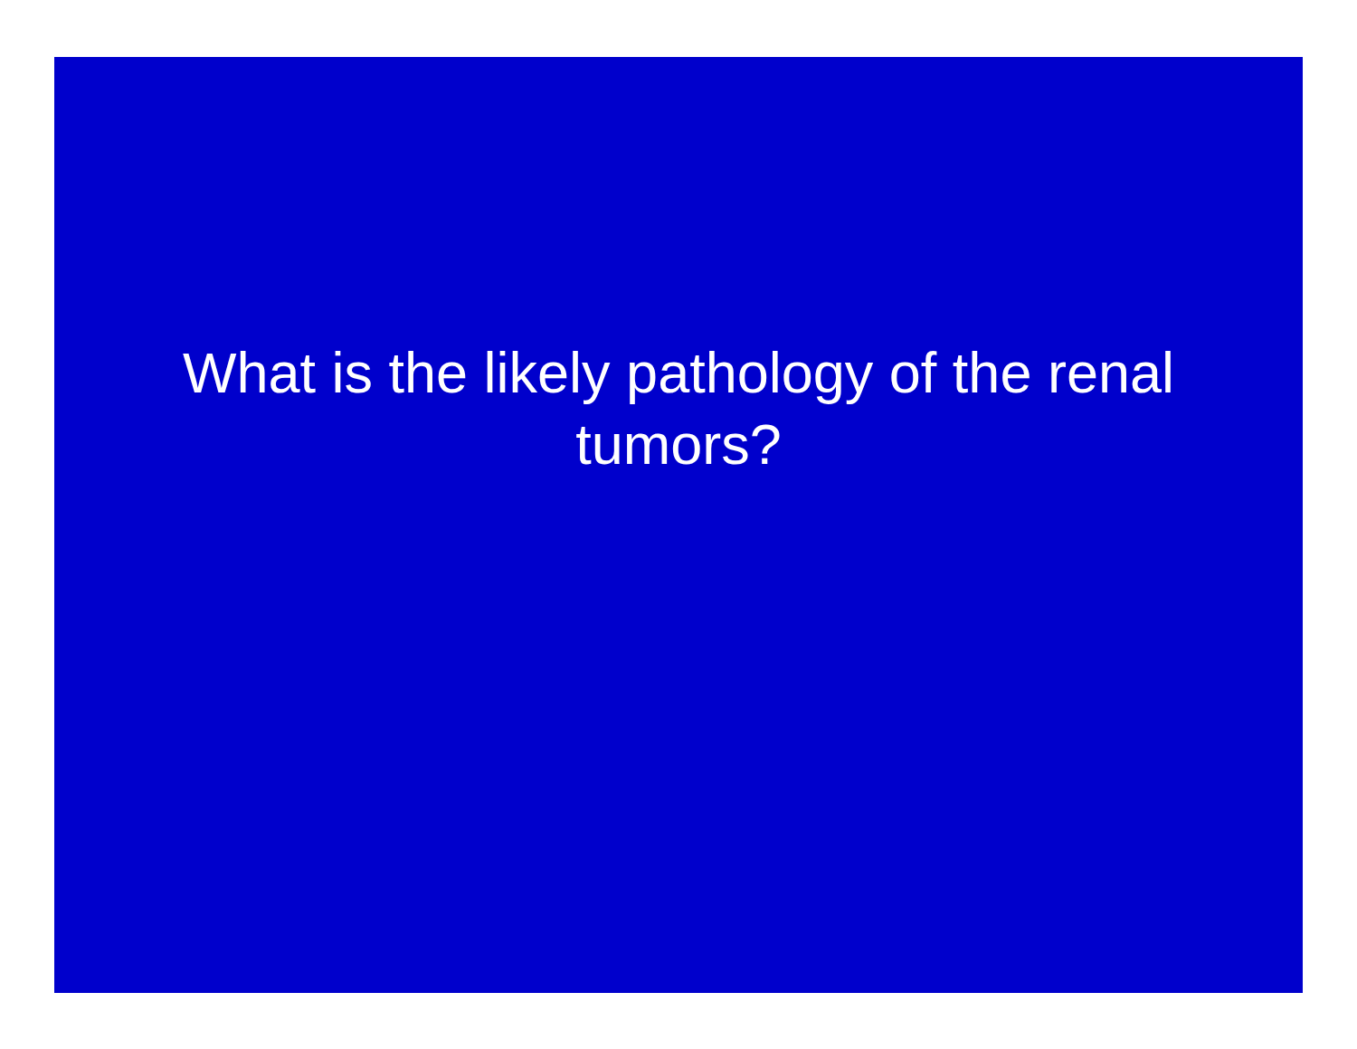What is the likely pathology of the renal tumors?